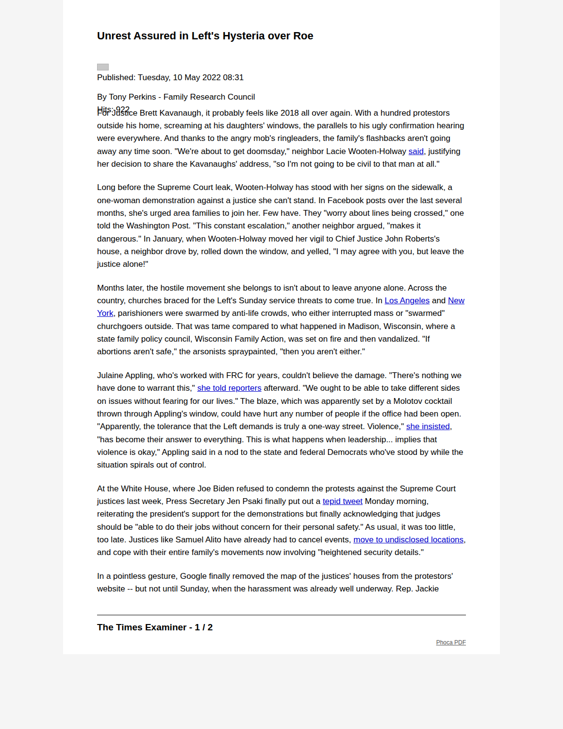Unrest Assured in Left's Hysteria over Roe
Published: Tuesday, 10 May 2022 08:31
By Tony Perkins - Family Research Council
Hits: 922
For Justice Brett Kavanaugh, it probably feels like 2018 all over again. With a hundred protestors outside his home, screaming at his daughters' windows, the parallels to his ugly confirmation hearing were everywhere. And thanks to the angry mob's ringleaders, the family's flashbacks aren't going away any time soon. "We're about to get doomsday," neighbor Lacie Wooten-Holway said, justifying her decision to share the Kavanaughs' address, "so I'm not going to be civil to that man at all."
Long before the Supreme Court leak, Wooten-Holway has stood with her signs on the sidewalk, a one-woman demonstration against a justice she can't stand. In Facebook posts over the last several months, she's urged area families to join her. Few have. They "worry about lines being crossed," one told the Washington Post. "This constant escalation," another neighbor argued, "makes it dangerous." In January, when Wooten-Holway moved her vigil to Chief Justice John Roberts's house, a neighbor drove by, rolled down the window, and yelled, "I may agree with you, but leave the justice alone!"
Months later, the hostile movement she belongs to isn't about to leave anyone alone. Across the country, churches braced for the Left's Sunday service threats to come true. In Los Angeles and New York, parishioners were swarmed by anti-life crowds, who either interrupted mass or "swarmed" churchgoers outside. That was tame compared to what happened in Madison, Wisconsin, where a state family policy council, Wisconsin Family Action, was set on fire and then vandalized. "If abortions aren't safe," the arsonists spraypainted, "then you aren't either."
Julaine Appling, who's worked with FRC for years, couldn't believe the damage. "There's nothing we have done to warrant this," she told reporters afterward. "We ought to be able to take different sides on issues without fearing for our lives." The blaze, which was apparently set by a Molotov cocktail thrown through Appling's window, could have hurt any number of people if the office had been open. "Apparently, the tolerance that the Left demands is truly a one-way street. Violence," she insisted, "has become their answer to everything. This is what happens when leadership... implies that violence is okay," Appling said in a nod to the state and federal Democrats who've stood by while the situation spirals out of control.
At the White House, where Joe Biden refused to condemn the protests against the Supreme Court justices last week, Press Secretary Jen Psaki finally put out a tepid tweet Monday morning, reiterating the president's support for the demonstrations but finally acknowledging that judges should be "able to do their jobs without concern for their personal safety." As usual, it was too little, too late. Justices like Samuel Alito have already had to cancel events, move to undisclosed locations, and cope with their entire family's movements now involving "heightened security details."
In a pointless gesture, Google finally removed the map of the justices' houses from the protestors' website -- but not until Sunday, when the harassment was already well underway. Rep. Jackie
The Times Examiner - 1 / 2
Phoca PDF